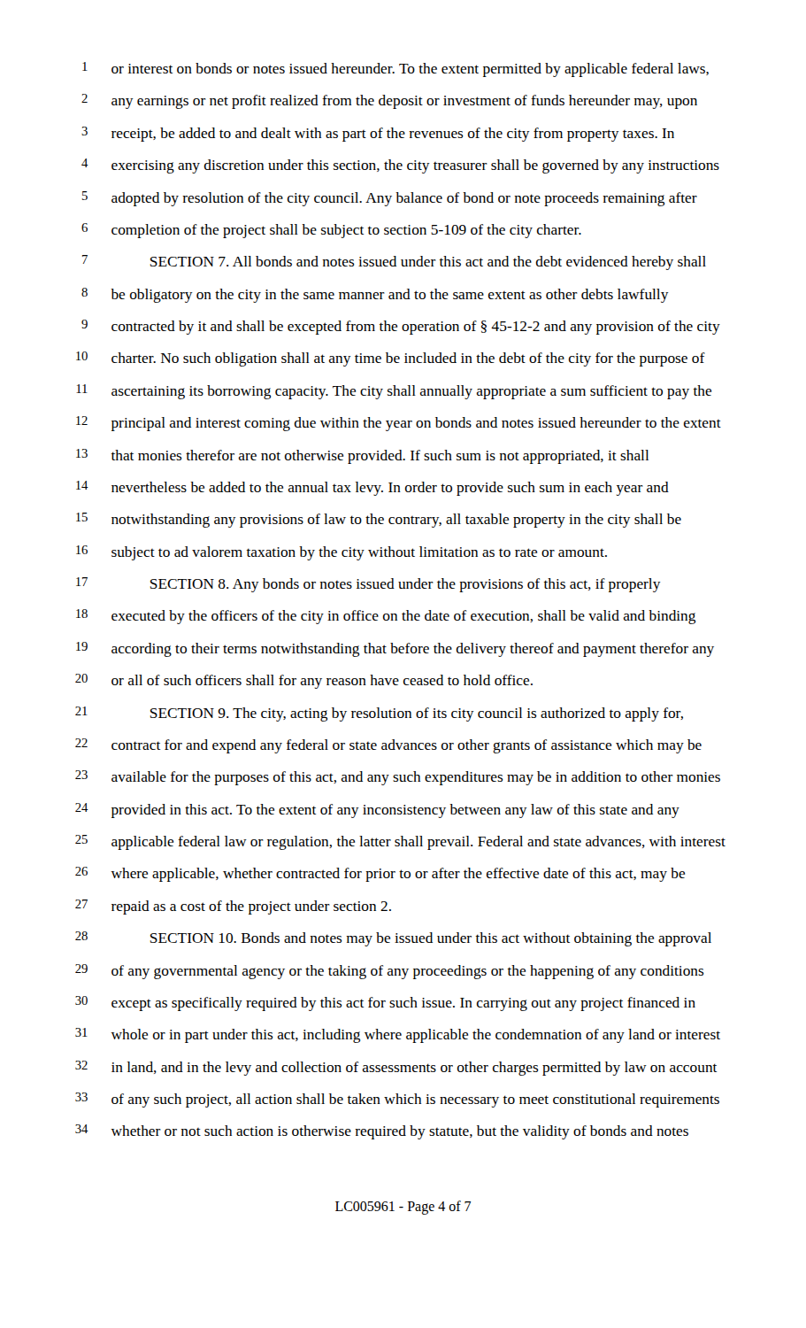or interest on bonds or notes issued hereunder. To the extent permitted by applicable federal laws,
any earnings or net profit realized from the deposit or investment of funds hereunder may, upon
receipt, be added to and dealt with as part of the revenues of the city from property taxes. In
exercising any discretion under this section, the city treasurer shall be governed by any instructions
adopted by resolution of the city council. Any balance of bond or note proceeds remaining after
completion of the project shall be subject to section 5-109 of the city charter.
SECTION 7. All bonds and notes issued under this act and the debt evidenced hereby shall
be obligatory on the city in the same manner and to the same extent as other debts lawfully
contracted by it and shall be excepted from the operation of § 45-12-2 and any provision of the city
charter. No such obligation shall at any time be included in the debt of the city for the purpose of
ascertaining its borrowing capacity. The city shall annually appropriate a sum sufficient to pay the
principal and interest coming due within the year on bonds and notes issued hereunder to the extent
that monies therefor are not otherwise provided. If such sum is not appropriated, it shall
nevertheless be added to the annual tax levy. In order to provide such sum in each year and
notwithstanding any provisions of law to the contrary, all taxable property in the city shall be
subject to ad valorem taxation by the city without limitation as to rate or amount.
SECTION 8. Any bonds or notes issued under the provisions of this act, if properly
executed by the officers of the city in office on the date of execution, shall be valid and binding
according to their terms notwithstanding that before the delivery thereof and payment therefor any
or all of such officers shall for any reason have ceased to hold office.
SECTION 9. The city, acting by resolution of its city council is authorized to apply for,
contract for and expend any federal or state advances or other grants of assistance which may be
available for the purposes of this act, and any such expenditures may be in addition to other monies
provided in this act. To the extent of any inconsistency between any law of this state and any
applicable federal law or regulation, the latter shall prevail. Federal and state advances, with interest
where applicable, whether contracted for prior to or after the effective date of this act, may be
repaid as a cost of the project under section 2.
SECTION 10. Bonds and notes may be issued under this act without obtaining the approval
of any governmental agency or the taking of any proceedings or the happening of any conditions
except as specifically required by this act for such issue. In carrying out any project financed in
whole or in part under this act, including where applicable the condemnation of any land or interest
in land, and in the levy and collection of assessments or other charges permitted by law on account
of any such project, all action shall be taken which is necessary to meet constitutional requirements
whether or not such action is otherwise required by statute, but the validity of bonds and notes
LC005961 - Page 4 of 7